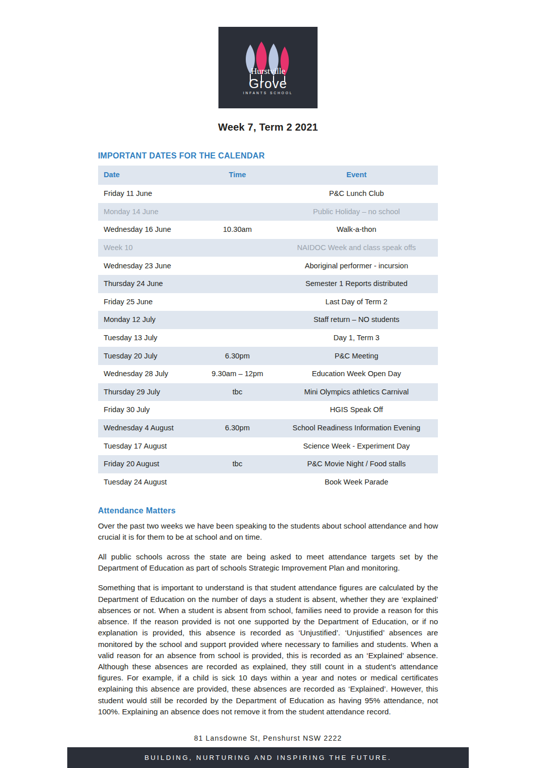Hurstville Grove INFANTS SCHOOL
Week 7, Term 2 2021
IMPORTANT DATES FOR THE CALENDAR
| Date | Time | Event |
| --- | --- | --- |
| Friday 11 June | | P&C Lunch Club |
| Monday 14 June | | Public Holiday – no school |
| Wednesday 16 June | 10.30am | Walk-a-thon |
| Week 10 | | NAIDOC Week and class speak offs |
| Wednesday 23 June | | Aboriginal performer - incursion |
| Thursday 24 June | | Semester 1 Reports distributed |
| Friday 25 June | | Last Day of Term 2 |
| Monday 12 July | | Staff return – NO students |
| Tuesday 13 July | | Day 1, Term 3 |
| Tuesday 20 July | 6.30pm | P&C Meeting |
| Wednesday 28 July | 9.30am – 12pm | Education Week Open Day |
| Thursday 29 July | tbc | Mini Olympics athletics Carnival |
| Friday 30 July | | HGIS Speak Off |
| Wednesday 4 August | 6.30pm | School Readiness Information Evening |
| Tuesday 17 August | | Science Week - Experiment Day |
| Friday 20 August | tbc | P&C Movie Night / Food stalls |
| Tuesday 24 August | | Book Week Parade |
Attendance Matters
Over the past two weeks we have been speaking to the students about school attendance and how crucial it is for them to be at school and on time.
All public schools across the state are being asked to meet attendance targets set by the Department of Education as part of schools Strategic Improvement Plan and monitoring.
Something that is important to understand is that student attendance figures are calculated by the Department of Education on the number of days a student is absent, whether they are ‘explained’ absences or not. When a student is absent from school, families need to provide a reason for this absence. If the reason provided is not one supported by the Department of Education, or if no explanation is provided, this absence is recorded as ‘Unjustified’. ‘Unjustified’ absences are monitored by the school and support provided where necessary to families and students. When a valid reason for an absence from school is provided, this is recorded as an ‘Explained’ absence. Although these absences are recorded as explained, they still count in a student’s attendance figures. For example, if a child is sick 10 days within a year and notes or medical certificates explaining this absence are provided, these absences are recorded as ‘Explained’. However, this student would still be recorded by the Department of Education as having 95% attendance, not 100%. Explaining an absence does not remove it from the student attendance record.
81 Lansdowne St, Penshurst NSW 2222
BUILDING, NURTURING AND INSPIRING THE FUTURE.